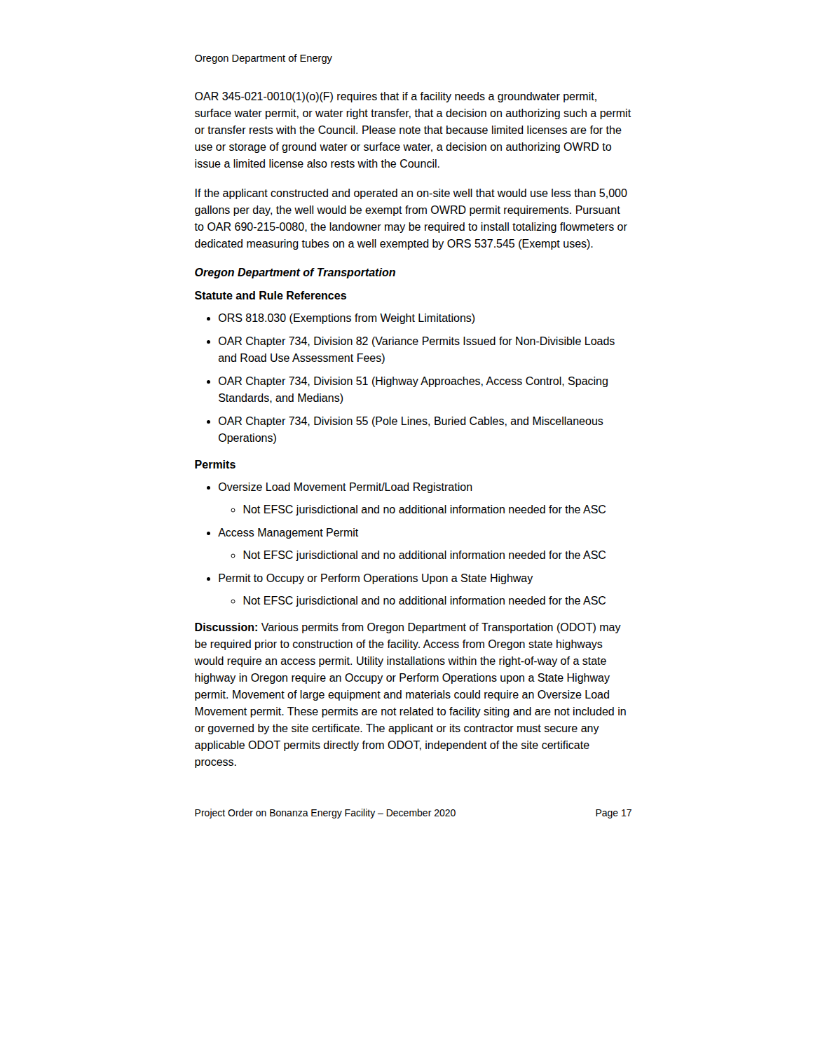Oregon Department of Energy
OAR 345-021-0010(1)(o)(F) requires that if a facility needs a groundwater permit, surface water permit, or water right transfer, that a decision on authorizing such a permit or transfer rests with the Council. Please note that because limited licenses are for the use or storage of ground water or surface water, a decision on authorizing OWRD to issue a limited license also rests with the Council.
If the applicant constructed and operated an on-site well that would use less than 5,000 gallons per day, the well would be exempt from OWRD permit requirements. Pursuant to OAR 690-215-0080, the landowner may be required to install totalizing flowmeters or dedicated measuring tubes on a well exempted by ORS 537.545 (Exempt uses).
Oregon Department of Transportation
Statute and Rule References
ORS 818.030 (Exemptions from Weight Limitations)
OAR Chapter 734, Division 82 (Variance Permits Issued for Non-Divisible Loads and Road Use Assessment Fees)
OAR Chapter 734, Division 51 (Highway Approaches, Access Control, Spacing Standards, and Medians)
OAR Chapter 734, Division 55 (Pole Lines, Buried Cables, and Miscellaneous Operations)
Permits
Oversize Load Movement Permit/Load Registration
Not EFSC jurisdictional and no additional information needed for the ASC
Access Management Permit
Not EFSC jurisdictional and no additional information needed for the ASC
Permit to Occupy or Perform Operations Upon a State Highway
Not EFSC jurisdictional and no additional information needed for the ASC
Discussion: Various permits from Oregon Department of Transportation (ODOT) may be required prior to construction of the facility. Access from Oregon state highways would require an access permit. Utility installations within the right-of-way of a state highway in Oregon require an Occupy or Perform Operations upon a State Highway permit. Movement of large equipment and materials could require an Oversize Load Movement permit. These permits are not related to facility siting and are not included in or governed by the site certificate. The applicant or its contractor must secure any applicable ODOT permits directly from ODOT, independent of the site certificate process.
Project Order on Bonanza Energy Facility – December 2020 Page 17